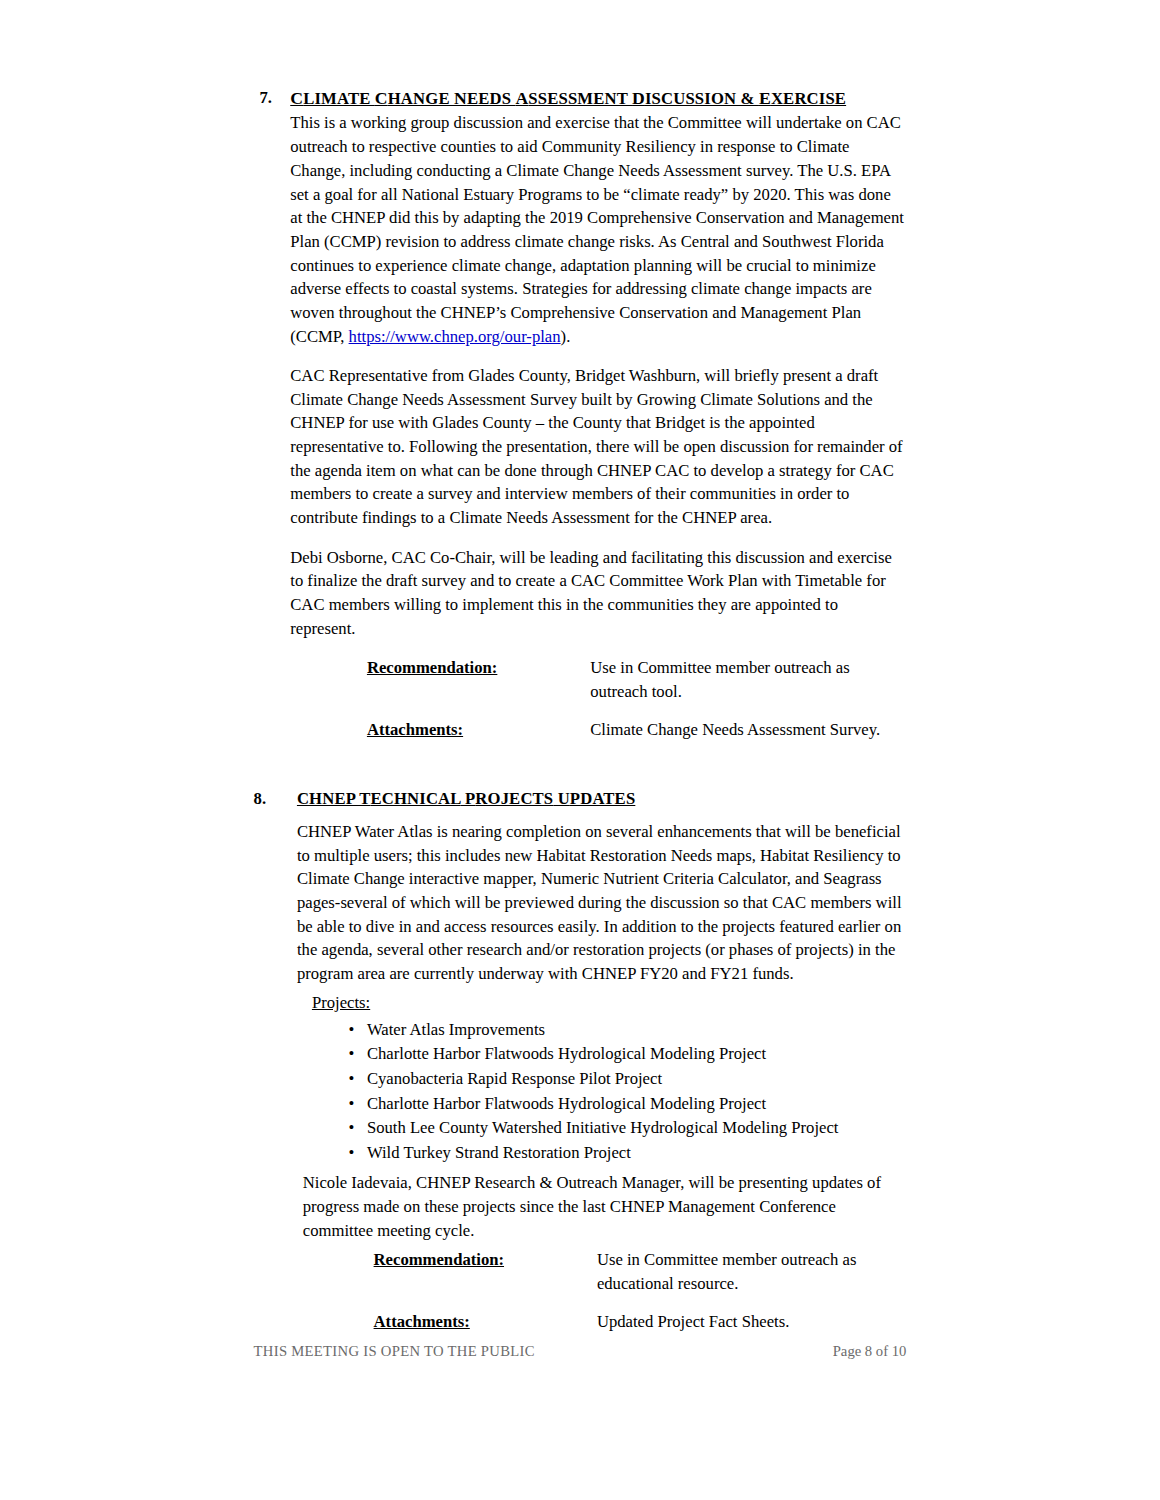7.
CLIMATE CHANGE NEEDS ASSESSMENT DISCUSSION & EXERCISE
This is a working group discussion and exercise that the Committee will undertake on CAC outreach to respective counties to aid Community Resiliency in response to Climate Change, including conducting a Climate Change Needs Assessment survey. The U.S. EPA set a goal for all National Estuary Programs to be “climate ready” by 2020. This was done at the CHNEP did this by adapting the 2019 Comprehensive Conservation and Management Plan (CCMP) revision to address climate change risks. As Central and Southwest Florida continues to experience climate change, adaptation planning will be crucial to minimize adverse effects to coastal systems. Strategies for addressing climate change impacts are woven throughout the CHNEP’s Comprehensive Conservation and Management Plan (CCMP, https://www.chnep.org/our-plan).
CAC Representative from Glades County, Bridget Washburn, will briefly present a draft Climate Change Needs Assessment Survey built by Growing Climate Solutions and the CHNEP for use with Glades County – the County that Bridget is the appointed representative to. Following the presentation, there will be open discussion for remainder of the agenda item on what can be done through CHNEP CAC to develop a strategy for CAC members to create a survey and interview members of their communities in order to contribute findings to a Climate Needs Assessment for the CHNEP area.
Debi Osborne, CAC Co-Chair, will be leading and facilitating this discussion and exercise to finalize the draft survey and to create a CAC Committee Work Plan with Timetable for CAC members willing to implement this in the communities they are appointed to represent.
Recommendation:
Use in Committee member outreach as outreach tool.
Attachments:
Climate Change Needs Assessment Survey.
8.
CHNEP TECHNICAL PROJECTS UPDATES
CHNEP Water Atlas is nearing completion on several enhancements that will be beneficial to multiple users; this includes new Habitat Restoration Needs maps, Habitat Resiliency to Climate Change interactive mapper, Numeric Nutrient Criteria Calculator, and Seagrass pages-several of which will be previewed during the discussion so that CAC members will be able to dive in and access resources easily. In addition to the projects featured earlier on the agenda, several other research and/or restoration projects (or phases of projects) in the program area are currently underway with CHNEP FY20 and FY21 funds.
Projects:
Water Atlas Improvements
Charlotte Harbor Flatwoods Hydrological Modeling Project
Cyanobacteria Rapid Response Pilot Project
Charlotte Harbor Flatwoods Hydrological Modeling Project
South Lee County Watershed Initiative Hydrological Modeling Project
Wild Turkey Strand Restoration Project
Nicole Iadevaia, CHNEP Research & Outreach Manager, will be presenting updates of progress made on these projects since the last CHNEP Management Conference committee meeting cycle.
Recommendation:
Use in Committee member outreach as educational resource.
Attachments:
Updated Project Fact Sheets.
This meeting is open to the public
Page 8 of 10